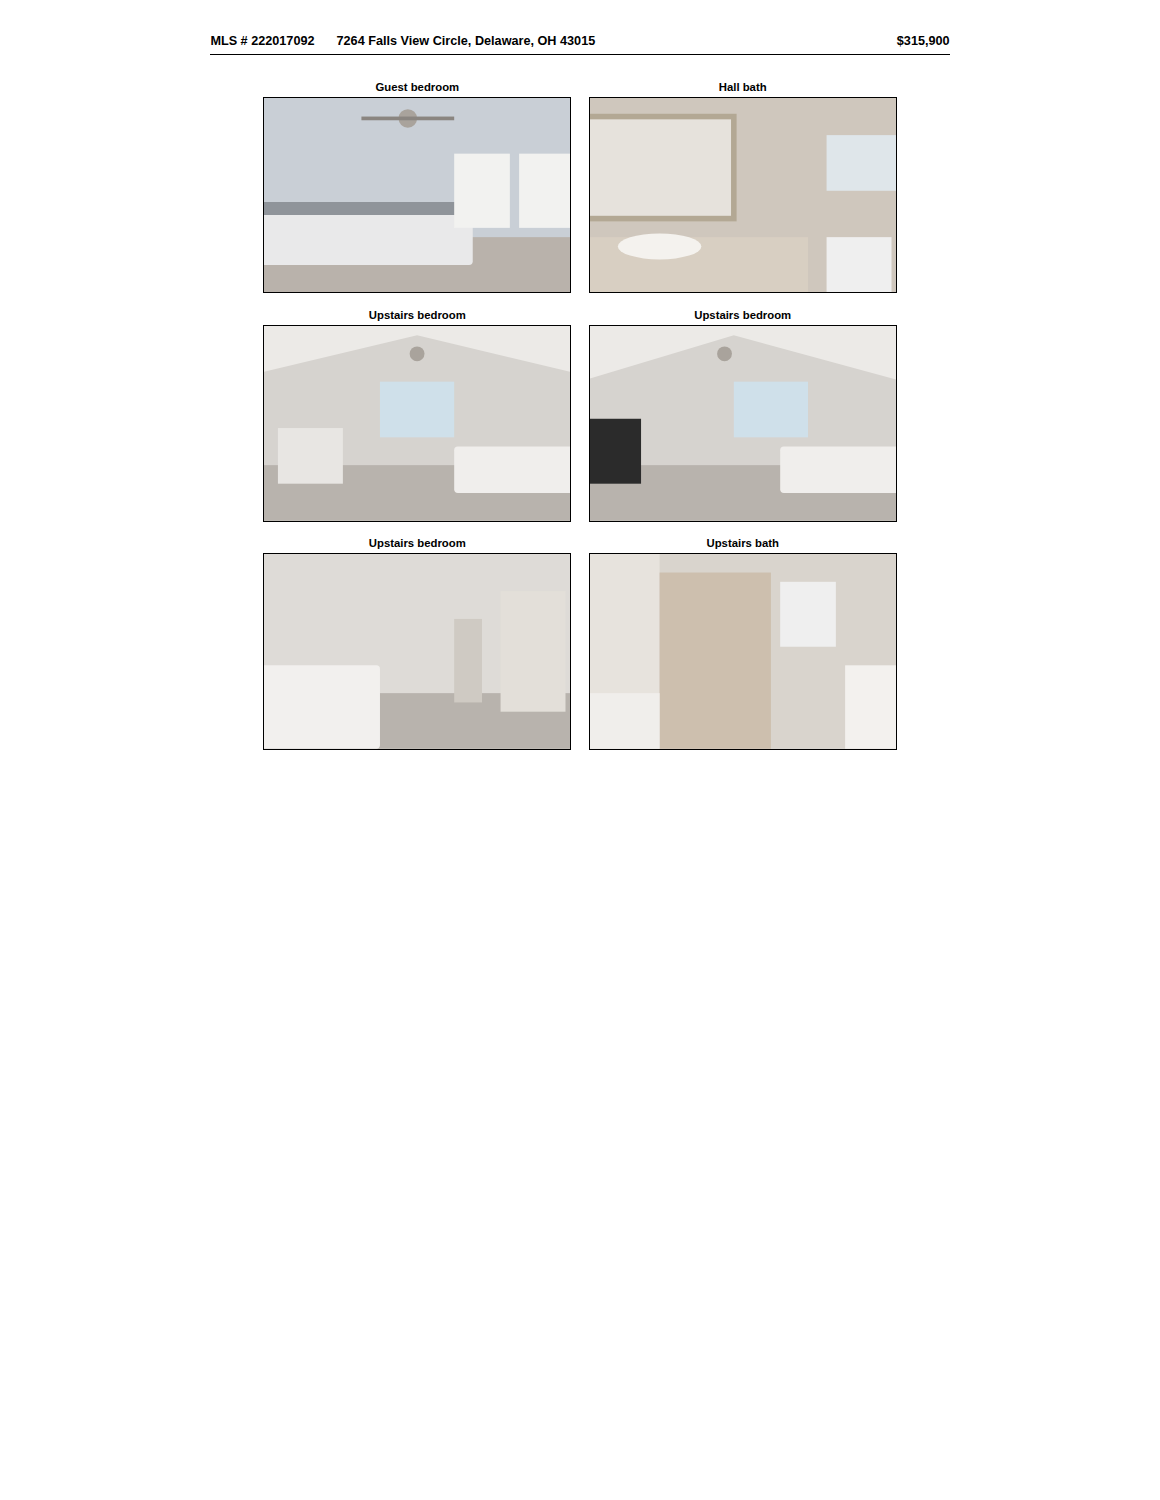MLS # 222017092 7264 Falls View Circle, Delaware, OH 43015
$315,900
Guest bedroom
Hall bath
Upstairs bedroom
Upstairs bedroom
Upstairs bedroom
Upstairs bath